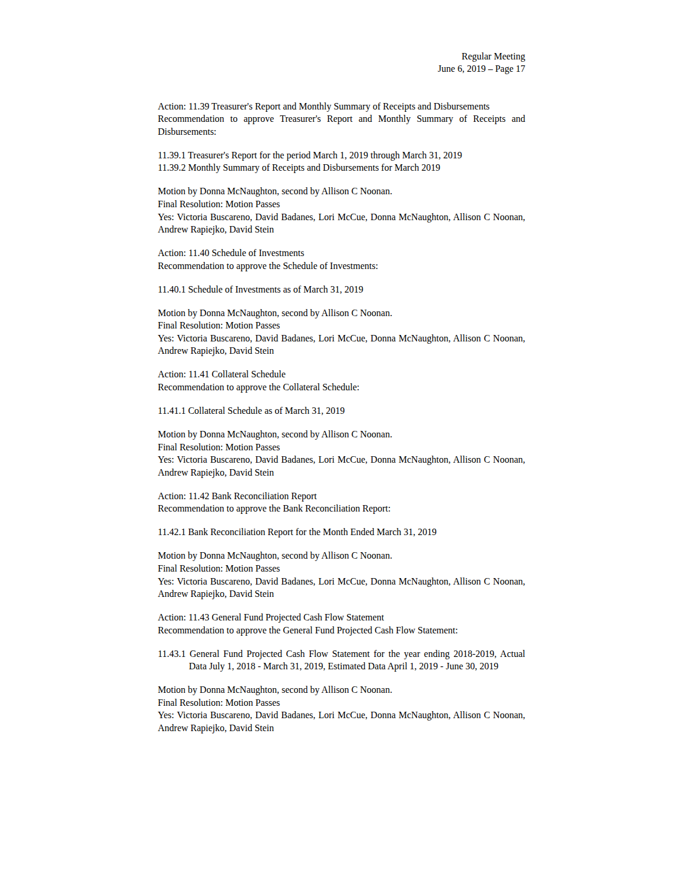Regular Meeting
June 6, 2019 – Page 17
Action: 11.39 Treasurer's Report and Monthly Summary of Receipts and Disbursements
Recommendation to approve Treasurer's Report and Monthly Summary of Receipts and Disbursements:
11.39.1 Treasurer's Report for the period March 1, 2019 through March 31, 2019
11.39.2 Monthly Summary of Receipts and Disbursements for March 2019
Motion by Donna McNaughton, second by Allison C Noonan.
Final Resolution: Motion Passes
Yes: Victoria Buscareno, David Badanes, Lori McCue, Donna McNaughton, Allison C Noonan, Andrew Rapiejko, David Stein
Action: 11.40 Schedule of Investments
Recommendation to approve the Schedule of Investments:
11.40.1 Schedule of Investments as of March 31, 2019
Motion by Donna McNaughton, second by Allison C Noonan.
Final Resolution: Motion Passes
Yes: Victoria Buscareno, David Badanes, Lori McCue, Donna McNaughton, Allison C Noonan, Andrew Rapiejko, David Stein
Action: 11.41 Collateral Schedule
Recommendation to approve the Collateral Schedule:
11.41.1 Collateral Schedule as of March 31, 2019
Motion by Donna McNaughton, second by Allison C Noonan.
Final Resolution: Motion Passes
Yes: Victoria Buscareno, David Badanes, Lori McCue, Donna McNaughton, Allison C Noonan, Andrew Rapiejko, David Stein
Action: 11.42 Bank Reconciliation Report
Recommendation to approve the Bank Reconciliation Report:
11.42.1 Bank Reconciliation Report for the Month Ended March 31, 2019
Motion by Donna McNaughton, second by Allison C Noonan.
Final Resolution: Motion Passes
Yes: Victoria Buscareno, David Badanes, Lori McCue, Donna McNaughton, Allison C Noonan, Andrew Rapiejko, David Stein
Action: 11.43 General Fund Projected Cash Flow Statement
Recommendation to approve the General Fund Projected Cash Flow Statement:
11.43.1 General Fund Projected Cash Flow Statement for the year ending 2018-2019, Actual Data July 1, 2018 - March 31, 2019, Estimated Data April 1, 2019 - June 30, 2019
Motion by Donna McNaughton, second by Allison C Noonan.
Final Resolution: Motion Passes
Yes: Victoria Buscareno, David Badanes, Lori McCue, Donna McNaughton, Allison C Noonan, Andrew Rapiejko, David Stein